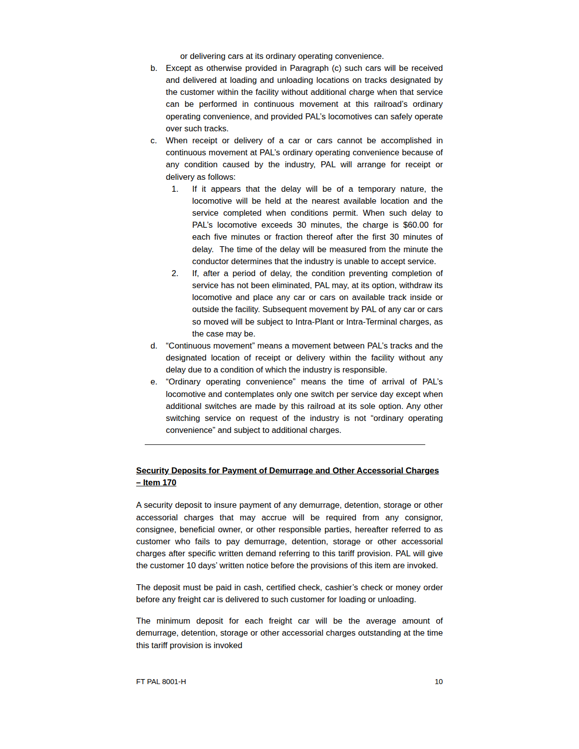or delivering cars at its ordinary operating convenience.
b. Except as otherwise provided in Paragraph (c) such cars will be received and delivered at loading and unloading locations on tracks designated by the customer within the facility without additional charge when that service can be performed in continuous movement at this railroad’s ordinary operating convenience, and provided PAL’s locomotives can safely operate over such tracks.
c. When receipt or delivery of a car or cars cannot be accomplished in continuous movement at PAL’s ordinary operating convenience because of any condition caused by the industry, PAL will arrange for receipt or delivery as follows:
1. If it appears that the delay will be of a temporary nature, the locomotive will be held at the nearest available location and the service completed when conditions permit. When such delay to PAL’s locomotive exceeds 30 minutes, the charge is $60.00 for each five minutes or fraction thereof after the first 30 minutes of delay. The time of the delay will be measured from the minute the conductor determines that the industry is unable to accept service.
2. If, after a period of delay, the condition preventing completion of service has not been eliminated, PAL may, at its option, withdraw its locomotive and place any car or cars on available track inside or outside the facility. Subsequent movement by PAL of any car or cars so moved will be subject to Intra-Plant or Intra-Terminal charges, as the case may be.
d. “Continuous movement” means a movement between PAL’s tracks and the designated location of receipt or delivery within the facility without any delay due to a condition of which the industry is responsible.
e. “Ordinary operating convenience” means the time of arrival of PAL’s locomotive and contemplates only one switch per service day except when additional switches are made by this railroad at its sole option. Any other switching service on request of the industry is not “ordinary operating convenience” and subject to additional charges.
Security Deposits for Payment of Demurrage and Other Accessorial Charges – Item 170
A security deposit to insure payment of any demurrage, detention, storage or other accessorial charges that may accrue will be required from any consignor, consignee, beneficial owner, or other responsible parties, hereafter referred to as customer who fails to pay demurrage, detention, storage or other accessorial charges after specific written demand referring to this tariff provision. PAL will give the customer 10 days’ written notice before the provisions of this item are invoked.
The deposit must be paid in cash, certified check, cashier’s check or money order before any freight car is delivered to such customer for loading or unloading.
The minimum deposit for each freight car will be the average amount of demurrage, detention, storage or other accessorial charges outstanding at the time this tariff provision is invoked
FT PAL 8001-H 10